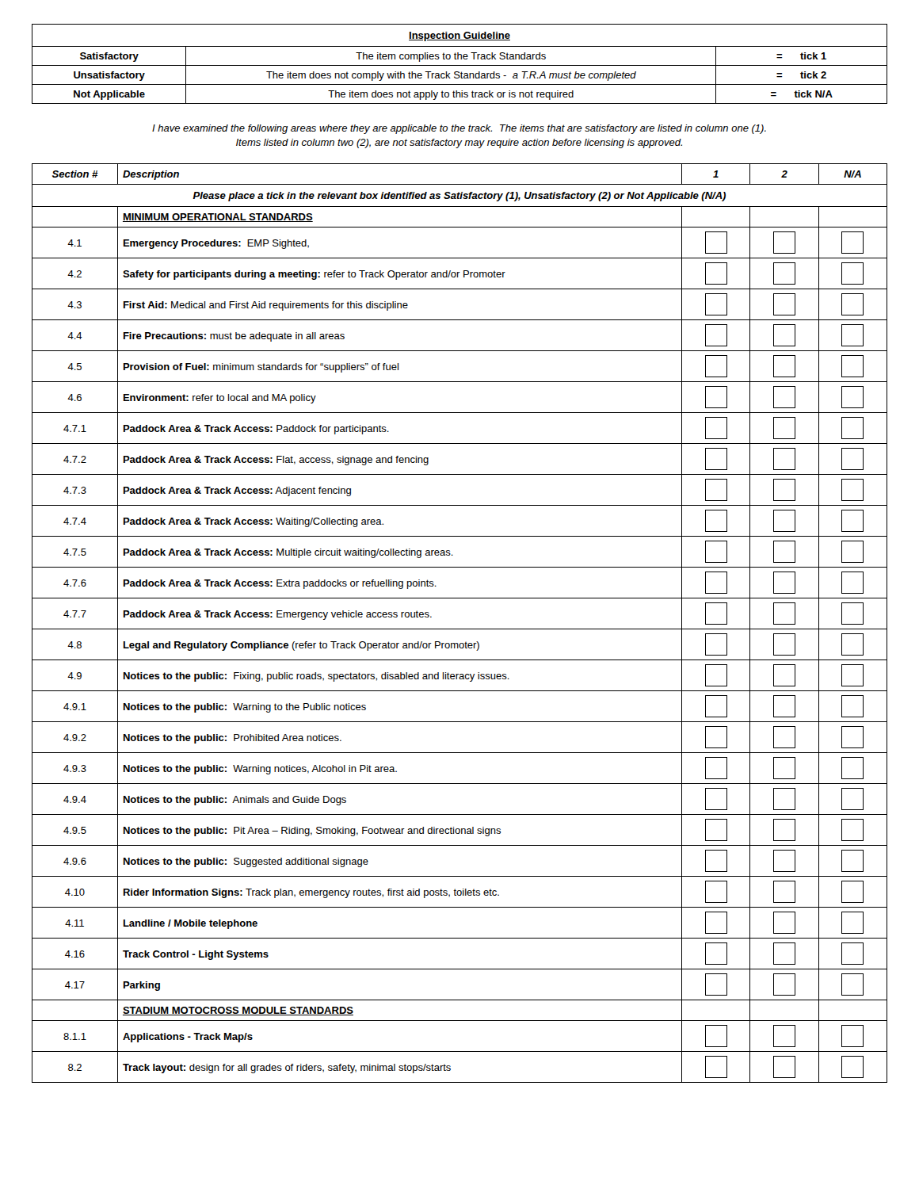| Inspection Guideline |
| Satisfactory | The item complies to the Track Standards | = tick 1 |
| Unsatisfactory | The item does not comply with the Track Standards - a T.R.A must be completed | = tick 2 |
| Not Applicable | The item does not apply to this track or is not required | = tick N/A |
I have examined the following areas where they are applicable to the track. The items that are satisfactory are listed in column one (1).
Items listed in column two (2), are not satisfactory may require action before licensing is approved.
| Please place a tick in the relevant box identified as Satisfactory (1), Unsatisfactory (2) or Not Applicable (N/A) |
| Section # | Description | 1 | 2 | N/A |
| | MINIMUM OPERATIONAL STANDARDS | | | |
| 4.1 | Emergency Procedures: EMP Sighted, | | | |
| 4.2 | Safety for participants during a meeting: refer to Track Operator and/or Promoter | | | |
| 4.3 | First Aid: Medical and First Aid requirements for this discipline | | | |
| 4.4 | Fire Precautions: must be adequate in all areas | | | |
| 4.5 | Provision of Fuel: minimum standards for “suppliers” of fuel | | | |
| 4.6 | Environment: refer to local and MA policy | | | |
| 4.7.1 | Paddock Area & Track Access: Paddock for participants. | | | |
| 4.7.2 | Paddock Area & Track Access: Flat, access, signage and fencing | | | |
| 4.7.3 | Paddock Area & Track Access: Adjacent fencing | | | |
| 4.7.4 | Paddock Area & Track Access: Waiting/Collecting area. | | | |
| 4.7.5 | Paddock Area & Track Access: Multiple circuit waiting/collecting areas. | | | |
| 4.7.6 | Paddock Area & Track Access: Extra paddocks or refuelling points. | | | |
| 4.7.7 | Paddock Area & Track Access: Emergency vehicle access routes. | | | |
| 4.8 | Legal and Regulatory Compliance (refer to Track Operator and/or Promoter) | | | |
| 4.9 | Notices to the public: Fixing, public roads, spectators, disabled and literacy issues. | | | |
| 4.9.1 | Notices to the public: Warning to the Public notices | | | |
| 4.9.2 | Notices to the public: Prohibited Area notices. | | | |
| 4.9.3 | Notices to the public: Warning notices, Alcohol in Pit area. | | | |
| 4.9.4 | Notices to the public: Animals and Guide Dogs | | | |
| 4.9.5 | Notices to the public: Pit Area – Riding, Smoking, Footwear and directional signs | | | |
| 4.9.6 | Notices to the public: Suggested additional signage | | | |
| 4.10 | Rider Information Signs: Track plan, emergency routes, first aid posts, toilets etc. | | | |
| 4.11 | Landline / Mobile telephone | | | |
| 4.16 | Track Control - Light Systems | | | |
| 4.17 | Parking | | | |
| | STADIUM MOTOCROSS MODULE STANDARDS | | | |
| 8.1.1 | Applications - Track Map/s | | | |
| 8.2 | Track layout: design for all grades of riders, safety, minimal stops/starts | | | |